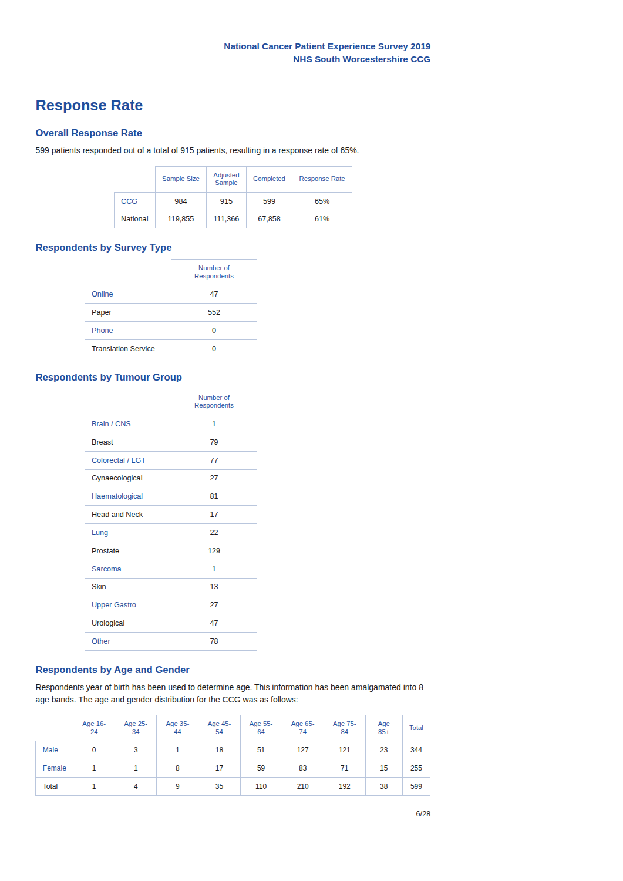National Cancer Patient Experience Survey 2019
NHS South Worcestershire CCG
Response Rate
Overall Response Rate
599 patients responded out of a total of 915 patients, resulting in a response rate of 65%.
| | Sample Size | Adjusted Sample | Completed | Response Rate |
| --- | --- | --- | --- | --- |
| CCG | 984 | 915 | 599 | 65% |
| National | 119,855 | 111,366 | 67,858 | 61% |
Respondents by Survey Type
| | Number of Respondents |
| --- | --- |
| Online | 47 |
| Paper | 552 |
| Phone | 0 |
| Translation Service | 0 |
Respondents by Tumour Group
| | Number of Respondents |
| --- | --- |
| Brain / CNS | 1 |
| Breast | 79 |
| Colorectal / LGT | 77 |
| Gynaecological | 27 |
| Haematological | 81 |
| Head and Neck | 17 |
| Lung | 22 |
| Prostate | 129 |
| Sarcoma | 1 |
| Skin | 13 |
| Upper Gastro | 27 |
| Urological | 47 |
| Other | 78 |
Respondents by Age and Gender
Respondents year of birth has been used to determine age. This information has been amalgamated into 8 age bands. The age and gender distribution for the CCG was as follows:
| | Age 16-24 | Age 25-34 | Age 35-44 | Age 45-54 | Age 55-64 | Age 65-74 | Age 75-84 | Age 85+ | Total |
| --- | --- | --- | --- | --- | --- | --- | --- | --- | --- |
| Male | 0 | 3 | 1 | 18 | 51 | 127 | 121 | 23 | 344 |
| Female | 1 | 1 | 8 | 17 | 59 | 83 | 71 | 15 | 255 |
| Total | 1 | 4 | 9 | 35 | 110 | 210 | 192 | 38 | 599 |
6/28